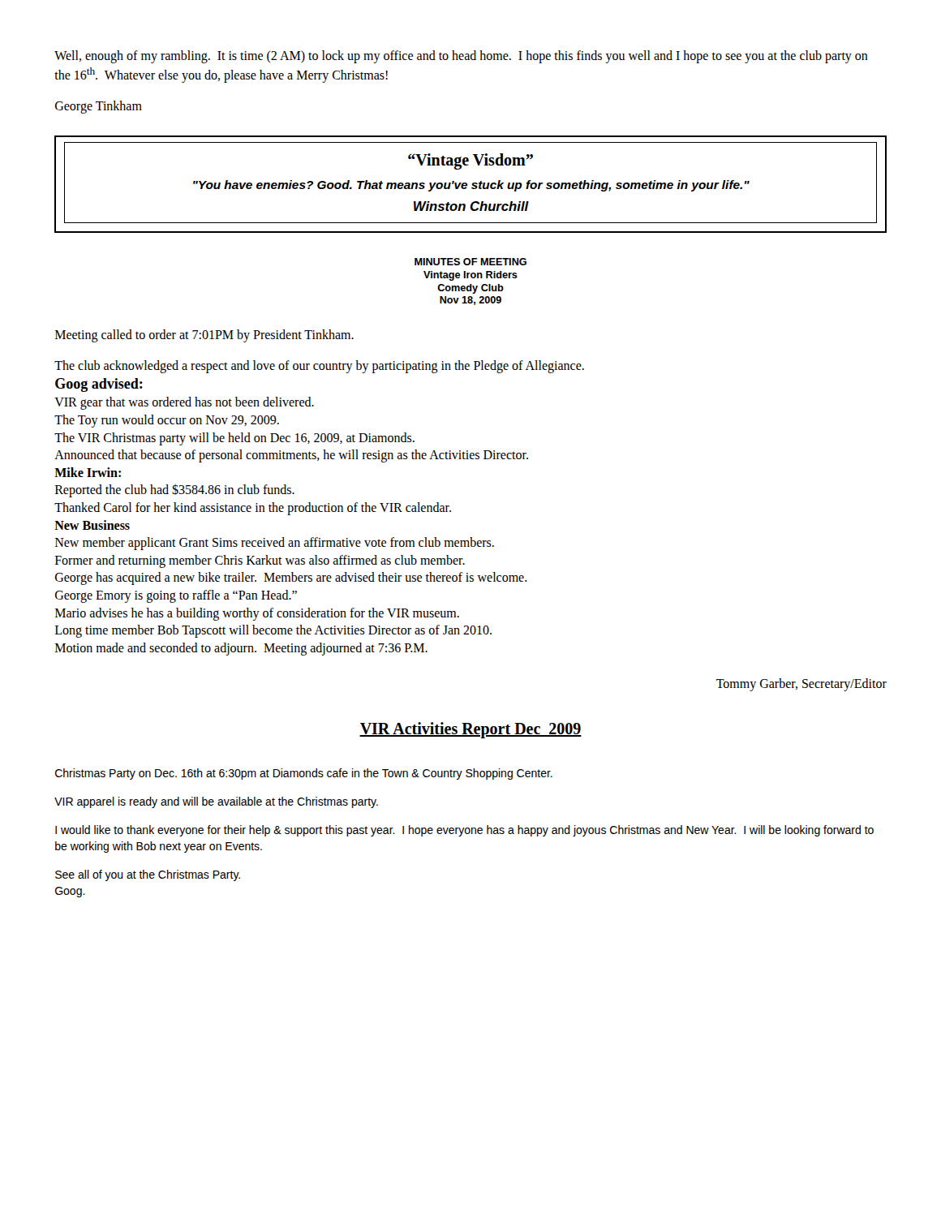Well, enough of my rambling. It is time (2 AM) to lock up my office and to head home. I hope this finds you well and I hope to see you at the club party on the 16th. Whatever else you do, please have a Merry Christmas!
George Tinkham
“Vintage Visdom”
"You have enemies? Good. That means you've stuck up for something, sometime in your life."
Winston Churchill
MINUTES OF MEETING
Vintage Iron Riders
Comedy Club
Nov 18, 2009
Meeting called to order at 7:01PM by President Tinkham.
The club acknowledged a respect and love of our country by participating in the Pledge of Allegiance.
Goog advised:
VIR gear that was ordered has not been delivered.
The Toy run would occur on Nov 29, 2009.
The VIR Christmas party will be held on Dec 16, 2009, at Diamonds.
Announced that because of personal commitments, he will resign as the Activities Director.
Mike Irwin:
Reported the club had $3584.86 in club funds.
Thanked Carol for her kind assistance in the production of the VIR calendar.
New Business
New member applicant Grant Sims received an affirmative vote from club members.
Former and returning member Chris Karkut was also affirmed as club member.
George has acquired a new bike trailer. Members are advised their use thereof is welcome.
George Emory is going to raffle a “Pan Head.”
Mario advises he has a building worthy of consideration for the VIR museum.
Long time member Bob Tapscott will become the Activities Director as of Jan 2010.
Motion made and seconded to adjourn. Meeting adjourned at 7:36 P.M.
Tommy Garber, Secretary/Editor
VIR Activities Report Dec 2009
Christmas Party on Dec. 16th at 6:30pm at Diamonds cafe in the Town & Country Shopping Center.
VIR apparel is ready and will be available at the Christmas party.
I would like to thank everyone for their help & support this past year. I hope everyone has a happy and joyous Christmas and New Year. I will be looking forward to be working with Bob next year on Events.
See all of you at the Christmas Party.
Goog.